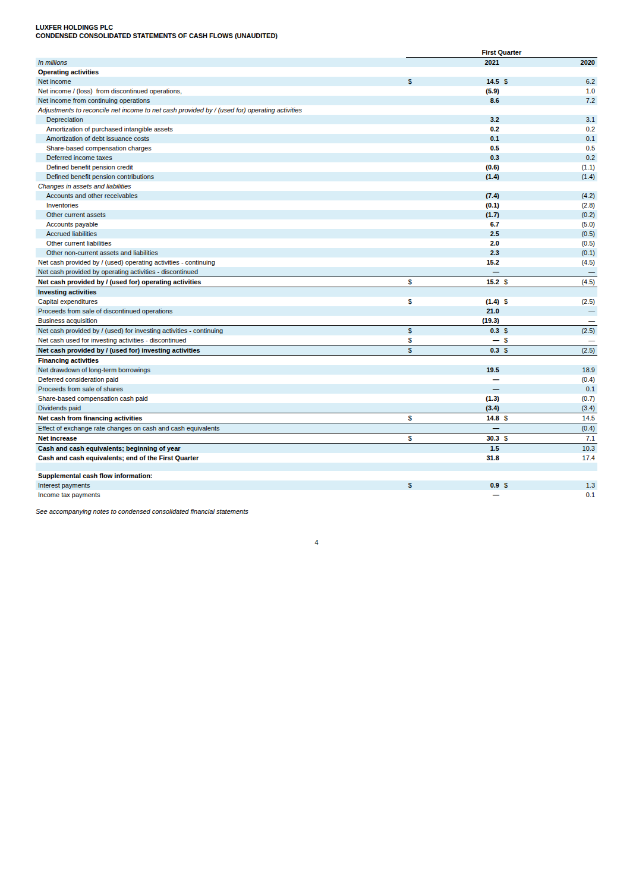LUXFER HOLDINGS PLC
CONDENSED CONSOLIDATED STATEMENTS OF CASH FLOWS (UNAUDITED)
| | First Quarter |
| In millions | 2021 | 2020 |
| Operating activities | | | | |
| Net income | $ | 14.5 | $ | 6.2 |
| Net income / (loss) from discontinued operations, | | (5.9) | | 1.0 |
| Net income from continuing operations | | 8.6 | | 7.2 |
| Adjustments to reconcile net income to net cash provided by / (used for) operating activities | | | | |
| Depreciation | | 3.2 | | 3.1 |
| Amortization of purchased intangible assets | | 0.2 | | 0.2 |
| Amortization of debt issuance costs | | 0.1 | | 0.1 |
| Share-based compensation charges | | 0.5 | | 0.5 |
| Deferred income taxes | | 0.3 | | 0.2 |
| Defined benefit pension credit | | (0.6) | | (1.1) |
| Defined benefit pension contributions | | (1.4) | | (1.4) |
| Changes in assets and liabilities | | | | |
| Accounts and other receivables | | (7.4) | | (4.2) |
| Inventories | | (0.1) | | (2.8) |
| Other current assets | | (1.7) | | (0.2) |
| Accounts payable | | 6.7 | | (5.0) |
| Accrued liabilities | | 2.5 | | (0.5) |
| Other current liabilities | | 2.0 | | (0.5) |
| Other non-current assets and liabilities | | 2.3 | | (0.1) |
| Net cash provided by / (used) operating activities - continuing | | 15.2 | | (4.5) |
| Net cash provided by operating activities - discontinued | | — | | — |
| Net cash provided by / (used for) operating activities | $ | 15.2 | $ | (4.5) |
| Investing activities | | | | |
| Capital expenditures | $ | (1.4) | $ | (2.5) |
| Proceeds from sale of discontinued operations | | 21.0 | | — |
| Business acquisition | | (19.3) | | — |
| Net cash provided by / (used) for investing activities - continuing | $ | 0.3 | $ | (2.5) |
| Net cash used for investing activities - discontinued | $ | — | $ | — |
| Net cash provided by / (used for) investing activities | $ | 0.3 | $ | (2.5) |
| Financing activities | | | | |
| Net drawdown of long-term borrowings | | 19.5 | | 18.9 |
| Deferred consideration paid | | — | | (0.4) |
| Proceeds from sale of shares | | — | | 0.1 |
| Share-based compensation cash paid | | (1.3) | | (0.7) |
| Dividends paid | | (3.4) | | (3.4) |
| Net cash from financing activities | $ | 14.8 | $ | 14.5 |
| Effect of exchange rate changes on cash and cash equivalents | | — | | (0.4) |
| Net increase | $ | 30.3 | $ | 7.1 |
| Cash and cash equivalents; beginning of year | | 1.5 | | 10.3 |
| Cash and cash equivalents; end of the First Quarter | | 31.8 | | 17.4 |
| Supplemental cash flow information: | | | | |
| Interest payments | $ | 0.9 | $ | 1.3 |
| Income tax payments | | — | | 0.1 |
See accompanying notes to condensed consolidated financial statements
4